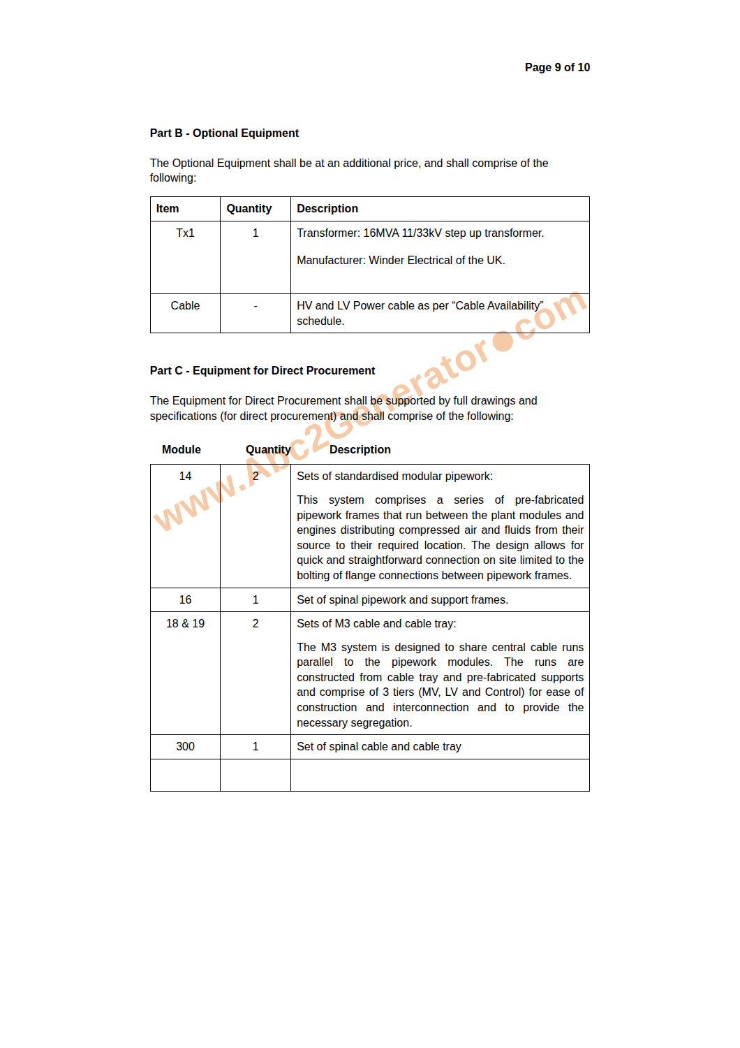www.Abc2Generator com
Page 9 of 10
Part B - Optional Equipment
The Optional Equipment shall be at an additional price, and shall comprise of the following:
| Item | Quantity | Description |
| --- | --- | --- |
| Tx1 | 1 | Transformer: 16MVA 11/33kV step up transformer. Manufacturer: Winder Electrical of the UK. |
| Cable | - | HV and LV Power cable as per “Cable Availability” schedule. |
Part C - Equipment for Direct Procurement
The Equipment for Direct Procurement shall be supported by full drawings and specifications (for direct procurement) and shall comprise of the following:
Module
Quantity
Description
| 14 | 2 | Sets of standardised modular pipework: |
| | | This system comprises a series of pre-fabricated pipework frames that run between the plant modules and engines distributing compressed air and fluids from their source to their required location. The design allows for quick and straightforward connection on site limited to the bolting of flange connections between pipework frames. |
| 16 | 1 | Set of spinal pipework and support frames. |
| 18 & 19 | 2 | Sets of M3 cable and cable tray: |
| | | The M3 system is designed to share central cable runs parallel to the pipework modules. The runs are constructed from cable tray and pre-fabricated supports and comprise of 3 tiers (MV, LV and Control) for ease of construction and interconnection and to provide the necessary segregation. |
| 300 | 1 | Set of spinal cable and cable tray |